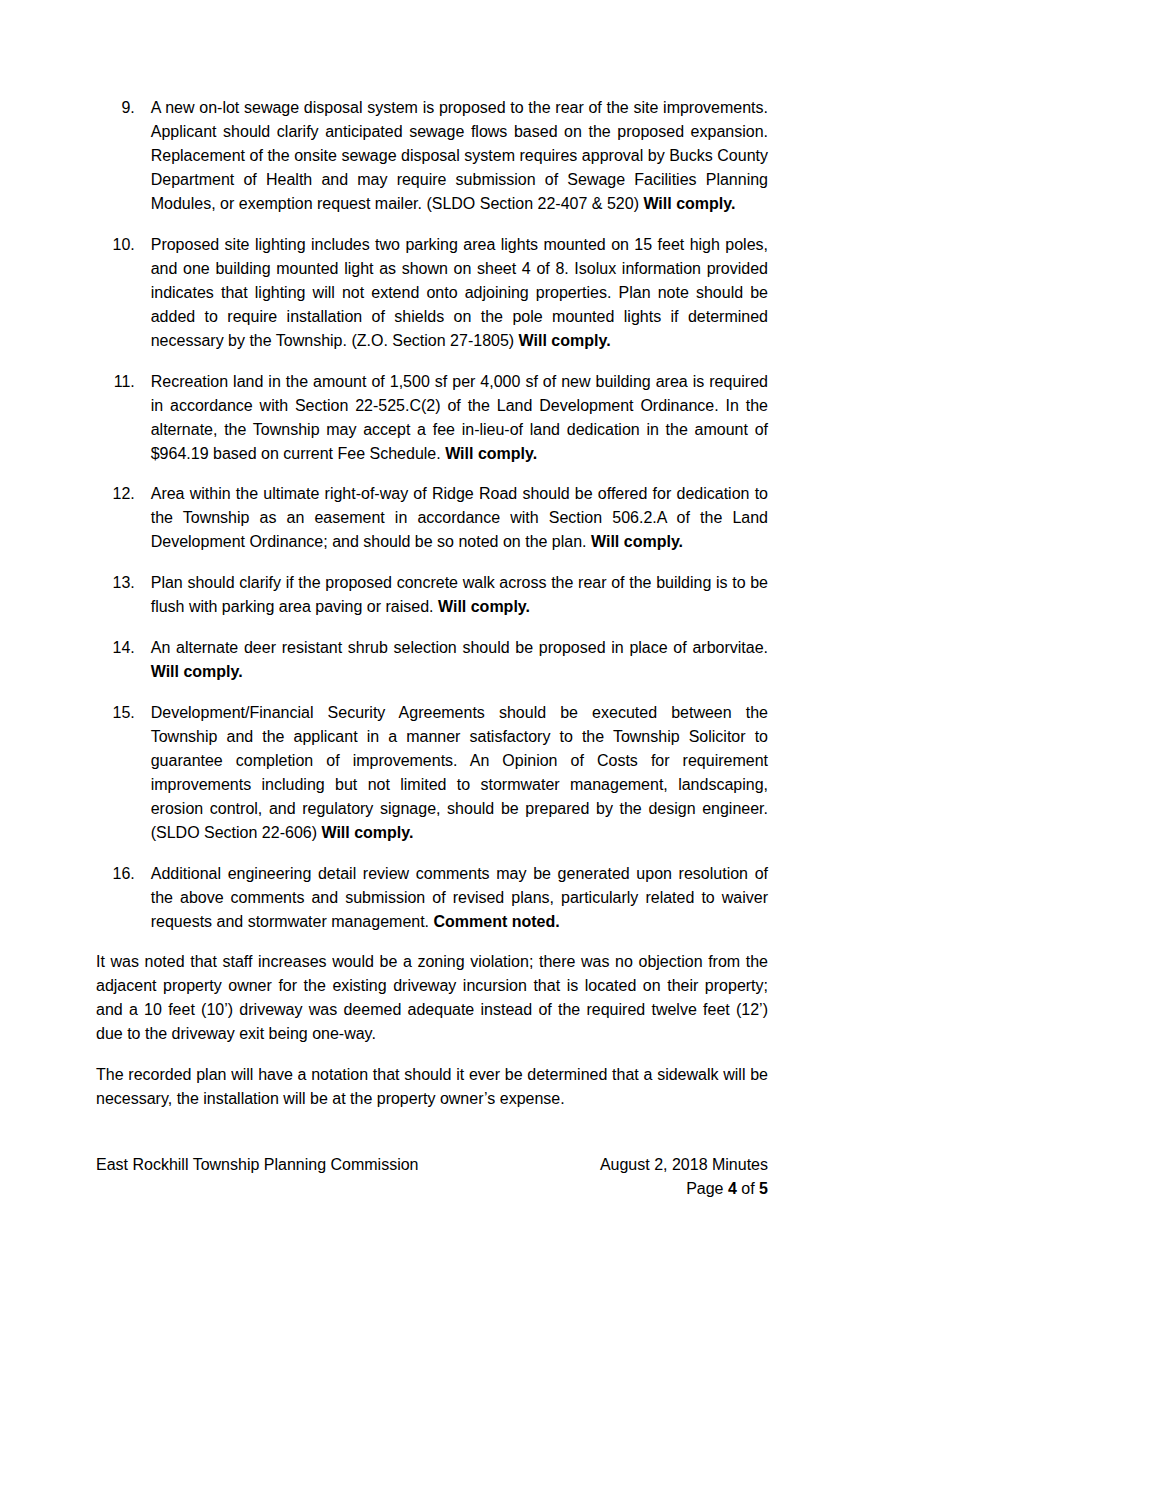A new on-lot sewage disposal system is proposed to the rear of the site improvements. Applicant should clarify anticipated sewage flows based on the proposed expansion. Replacement of the onsite sewage disposal system requires approval by Bucks County Department of Health and may require submission of Sewage Facilities Planning Modules, or exemption request mailer. (SLDO Section 22-407 & 520) Will comply.
Proposed site lighting includes two parking area lights mounted on 15 feet high poles, and one building mounted light as shown on sheet 4 of 8. Isolux information provided indicates that lighting will not extend onto adjoining properties. Plan note should be added to require installation of shields on the pole mounted lights if determined necessary by the Township. (Z.O. Section 27-1805) Will comply.
Recreation land in the amount of 1,500 sf per 4,000 sf of new building area is required in accordance with Section 22-525.C(2) of the Land Development Ordinance. In the alternate, the Township may accept a fee in-lieu-of land dedication in the amount of $964.19 based on current Fee Schedule. Will comply.
Area within the ultimate right-of-way of Ridge Road should be offered for dedication to the Township as an easement in accordance with Section 506.2.A of the Land Development Ordinance; and should be so noted on the plan. Will comply.
Plan should clarify if the proposed concrete walk across the rear of the building is to be flush with parking area paving or raised. Will comply.
An alternate deer resistant shrub selection should be proposed in place of arborvitae. Will comply.
Development/Financial Security Agreements should be executed between the Township and the applicant in a manner satisfactory to the Township Solicitor to guarantee completion of improvements. An Opinion of Costs for requirement improvements including but not limited to stormwater management, landscaping, erosion control, and regulatory signage, should be prepared by the design engineer. (SLDO Section 22-606) Will comply.
Additional engineering detail review comments may be generated upon resolution of the above comments and submission of revised plans, particularly related to waiver requests and stormwater management. Comment noted.
It was noted that staff increases would be a zoning violation; there was no objection from the adjacent property owner for the existing driveway incursion that is located on their property; and a 10 feet (10’) driveway was deemed adequate instead of the required twelve feet (12’) due to the driveway exit being one-way.
The recorded plan will have a notation that should it ever be determined that a sidewalk will be necessary, the installation will be at the property owner’s expense.
| East Rockhill Township Planning Commission | August 2, 2018 Minutes |
| | Page 4 of 5 |